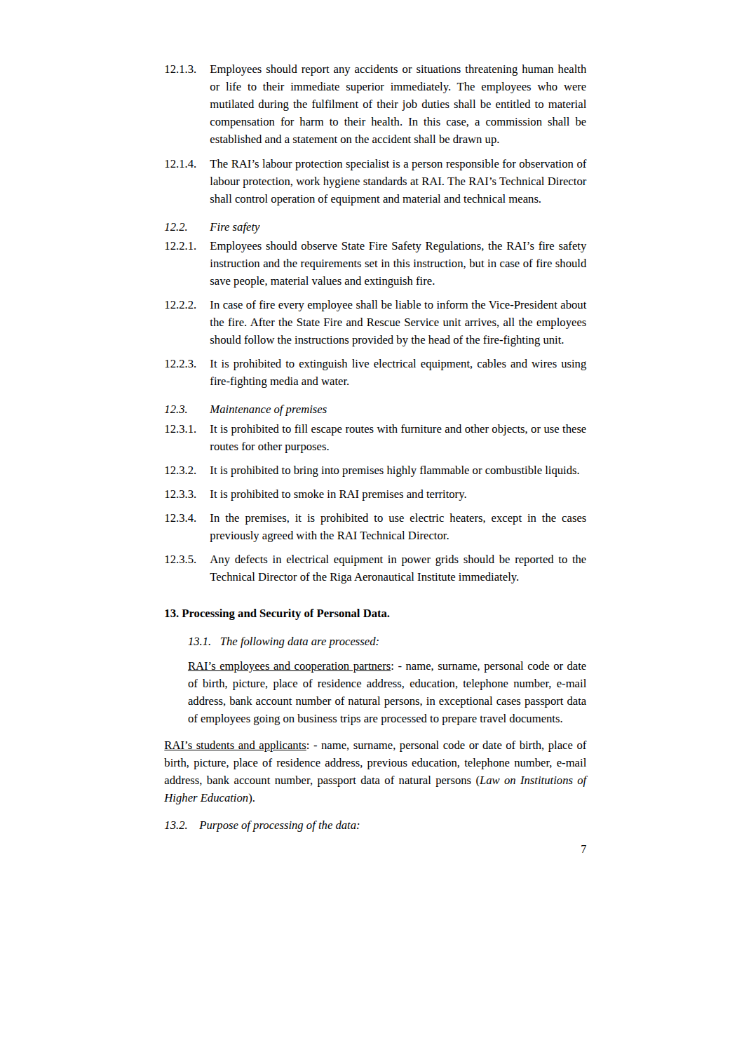12.1.3. Employees should report any accidents or situations threatening human health or life to their immediate superior immediately. The employees who were mutilated during the fulfilment of their job duties shall be entitled to material compensation for harm to their health. In this case, a commission shall be established and a statement on the accident shall be drawn up.
12.1.4. The RAI’s labour protection specialist is a person responsible for observation of labour protection, work hygiene standards at RAI. The RAI’s Technical Director shall control operation of equipment and material and technical means.
12.2. Fire safety
12.2.1. Employees should observe State Fire Safety Regulations, the RAI’s fire safety instruction and the requirements set in this instruction, but in case of fire should save people, material values and extinguish fire.
12.2.2. In case of fire every employee shall be liable to inform the Vice-President about the fire. After the State Fire and Rescue Service unit arrives, all the employees should follow the instructions provided by the head of the fire-fighting unit.
12.2.3. It is prohibited to extinguish live electrical equipment, cables and wires using fire-fighting media and water.
12.3. Maintenance of premises
12.3.1. It is prohibited to fill escape routes with furniture and other objects, or use these routes for other purposes.
12.3.2. It is prohibited to bring into premises highly flammable or combustible liquids.
12.3.3. It is prohibited to smoke in RAI premises and territory.
12.3.4. In the premises, it is prohibited to use electric heaters, except in the cases previously agreed with the RAI Technical Director.
12.3.5. Any defects in electrical equipment in power grids should be reported to the Technical Director of the Riga Aeronautical Institute immediately.
13. Processing and Security of Personal Data.
13.1. The following data are processed:
RAI’s employees and cooperation partners: - name, surname, personal code or date of birth, picture, place of residence address, education, telephone number, e-mail address, bank account number of natural persons, in exceptional cases passport data of employees going on business trips are processed to prepare travel documents.
RAI’s students and applicants: - name, surname, personal code or date of birth, place of birth, picture, place of residence address, previous education, telephone number, e-mail address, bank account number, passport data of natural persons (Law on Institutions of Higher Education).
13.2. Purpose of processing of the data:
7